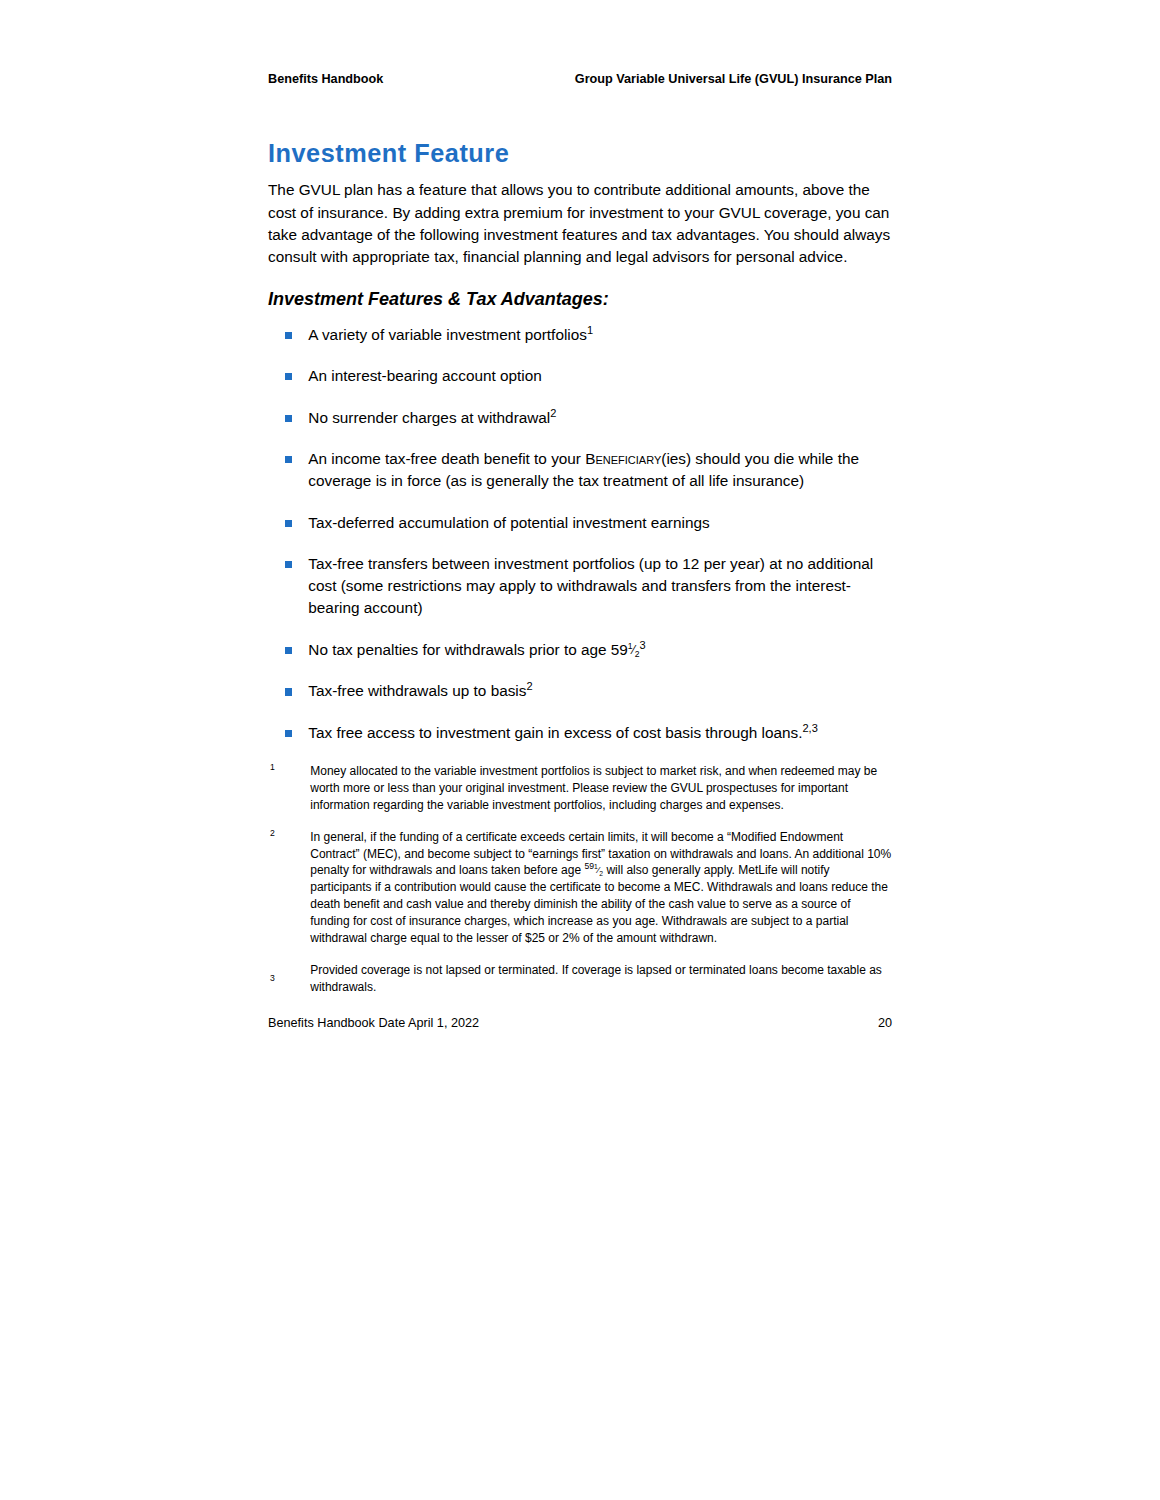Benefits Handbook
Group Variable Universal Life (GVUL) Insurance Plan
Investment Feature
The GVUL plan has a feature that allows you to contribute additional amounts, above the cost of insurance. By adding extra premium for investment to your GVUL coverage, you can take advantage of the following investment features and tax advantages. You should always consult with appropriate tax, financial planning and legal advisors for personal advice.
Investment Features & Tax Advantages:
A variety of variable investment portfolios1
An interest-bearing account option
No surrender charges at withdrawal2
An income tax-free death benefit to your Beneficiary(ies) should you die while the coverage is in force (as is generally the tax treatment of all life insurance)
Tax-deferred accumulation of potential investment earnings
Tax-free transfers between investment portfolios (up to 12 per year) at no additional cost (some restrictions may apply to withdrawals and transfers from the interest-bearing account)
No tax penalties for withdrawals prior to age 591⁄23
Tax-free withdrawals up to basis2
Tax free access to investment gain in excess of cost basis through loans.2,3
1
Money allocated to the variable investment portfolios is subject to market risk, and when redeemed may be worth more or less than your original investment. Please review the GVUL prospectuses for important information regarding the variable investment portfolios, including charges and expenses.
2
In general, if the funding of a certificate exceeds certain limits, it will become a “Modified Endowment Contract” (MEC), and become subject to “earnings first” taxation on withdrawals and loans. An additional 10% penalty for withdrawals and loans taken before age 591⁄2 will also generally apply. MetLife will notify participants if a contribution would cause the certificate to become a MEC. Withdrawals and loans reduce the death benefit and cash value and thereby diminish the ability of the cash value to serve as a source of funding for cost of insurance charges, which increase as you age. Withdrawals are subject to a partial withdrawal charge equal to the lesser of $25 or 2% of the amount withdrawn.
3
Provided coverage is not lapsed or terminated. If coverage is lapsed or terminated loans become taxable as withdrawals.
Benefits Handbook Date April 1, 2022
20